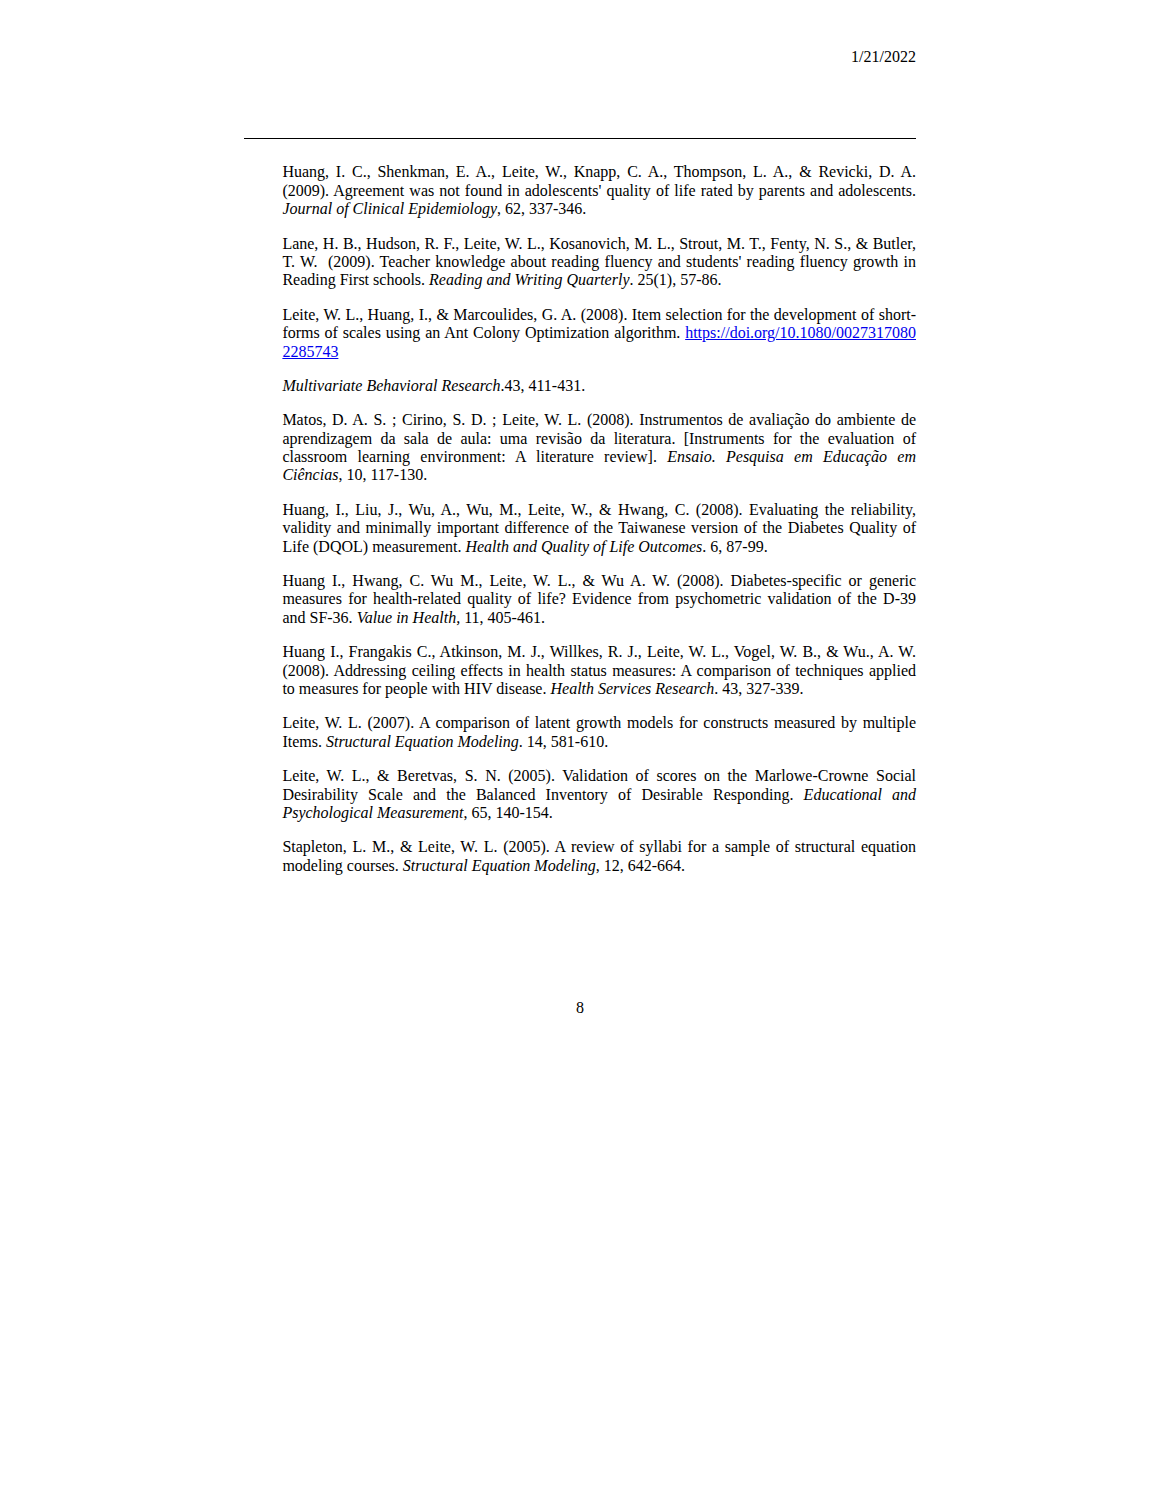1/21/2022
Huang, I. C., Shenkman, E. A., Leite, W., Knapp, C. A., Thompson, L. A., & Revicki, D. A. (2009). Agreement was not found in adolescents' quality of life rated by parents and adolescents. Journal of Clinical Epidemiology, 62, 337-346.
Lane, H. B., Hudson, R. F., Leite, W. L., Kosanovich, M. L., Strout, M. T., Fenty, N. S., & Butler, T. W. (2009). Teacher knowledge about reading fluency and students' reading fluency growth in Reading First schools. Reading and Writing Quarterly. 25(1), 57-86.
Leite, W. L., Huang, I., & Marcoulides, G. A. (2008). Item selection for the development of short-forms of scales using an Ant Colony Optimization algorithm. https://doi.org/10.1080/00273170802285743
Multivariate Behavioral Research.43, 411-431.
Matos, D. A. S. ; Cirino, S. D. ; Leite, W. L. (2008). Instrumentos de avaliação do ambiente de aprendizagem da sala de aula: uma revisão da literatura. [Instruments for the evaluation of classroom learning environment: A literature review]. Ensaio. Pesquisa em Educação em Ciências, 10, 117-130.
Huang, I., Liu, J., Wu, A., Wu, M., Leite, W., & Hwang, C. (2008). Evaluating the reliability, validity and minimally important difference of the Taiwanese version of the Diabetes Quality of Life (DQOL) measurement. Health and Quality of Life Outcomes. 6, 87-99.
Huang I., Hwang, C. Wu M., Leite, W. L., & Wu A. W. (2008). Diabetes-specific or generic measures for health-related quality of life? Evidence from psychometric validation of the D-39 and SF-36. Value in Health, 11, 405-461.
Huang I., Frangakis C., Atkinson, M. J., Willkes, R. J., Leite, W. L., Vogel, W. B., & Wu., A. W. (2008). Addressing ceiling effects in health status measures: A comparison of techniques applied to measures for people with HIV disease. Health Services Research. 43, 327-339.
Leite, W. L. (2007). A comparison of latent growth models for constructs measured by multiple Items. Structural Equation Modeling. 14, 581-610.
Leite, W. L., & Beretvas, S. N. (2005). Validation of scores on the Marlowe-Crowne Social Desirability Scale and the Balanced Inventory of Desirable Responding. Educational and Psychological Measurement, 65, 140-154.
Stapleton, L. M., & Leite, W. L. (2005). A review of syllabi for a sample of structural equation modeling courses. Structural Equation Modeling, 12, 642-664.
8